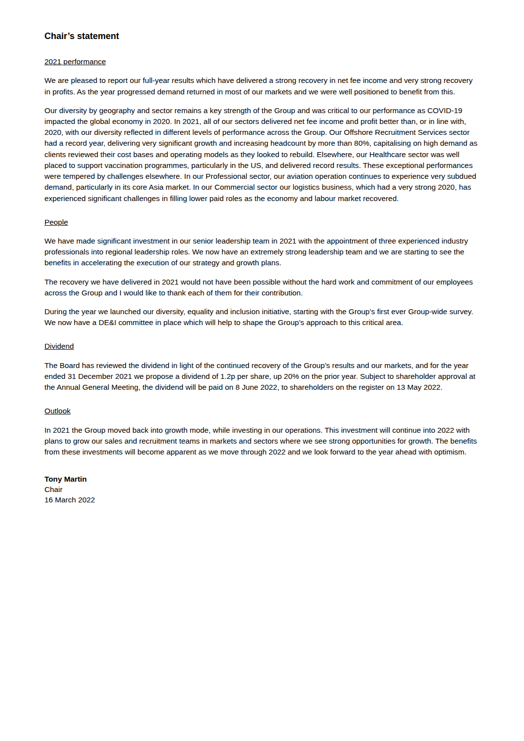Chair’s statement
2021 performance
We are pleased to report our full-year results which have delivered a strong recovery in net fee income and very strong recovery in profits. As the year progressed demand returned in most of our markets and we were well positioned to benefit from this.
Our diversity by geography and sector remains a key strength of the Group and was critical to our performance as COVID-19 impacted the global economy in 2020. In 2021, all of our sectors delivered net fee income and profit better than, or in line with, 2020, with our diversity reflected in different levels of performance across the Group. Our Offshore Recruitment Services sector had a record year, delivering very significant growth and increasing headcount by more than 80%, capitalising on high demand as clients reviewed their cost bases and operating models as they looked to rebuild. Elsewhere, our Healthcare sector was well placed to support vaccination programmes, particularly in the US, and delivered record results. These exceptional performances were tempered by challenges elsewhere. In our Professional sector, our aviation operation continues to experience very subdued demand, particularly in its core Asia market. In our Commercial sector our logistics business, which had a very strong 2020, has experienced significant challenges in filling lower paid roles as the economy and labour market recovered.
People
We have made significant investment in our senior leadership team in 2021 with the appointment of three experienced industry professionals into regional leadership roles. We now have an extremely strong leadership team and we are starting to see the benefits in accelerating the execution of our strategy and growth plans.
The recovery we have delivered in 2021 would not have been possible without the hard work and commitment of our employees across the Group and I would like to thank each of them for their contribution.
During the year we launched our diversity, equality and inclusion initiative, starting with the Group’s first ever Group-wide survey. We now have a DE&I committee in place which will help to shape the Group’s approach to this critical area.
Dividend
The Board has reviewed the dividend in light of the continued recovery of the Group’s results and our markets, and for the year ended 31 December 2021 we propose a dividend of 1.2p per share, up 20% on the prior year. Subject to shareholder approval at the Annual General Meeting, the dividend will be paid on 8 June 2022, to shareholders on the register on 13 May 2022.
Outlook
In 2021 the Group moved back into growth mode, while investing in our operations. This investment will continue into 2022 with plans to grow our sales and recruitment teams in markets and sectors where we see strong opportunities for growth. The benefits from these investments will become apparent as we move through 2022 and we look forward to the year ahead with optimism.
Tony Martin
Chair
16 March 2022